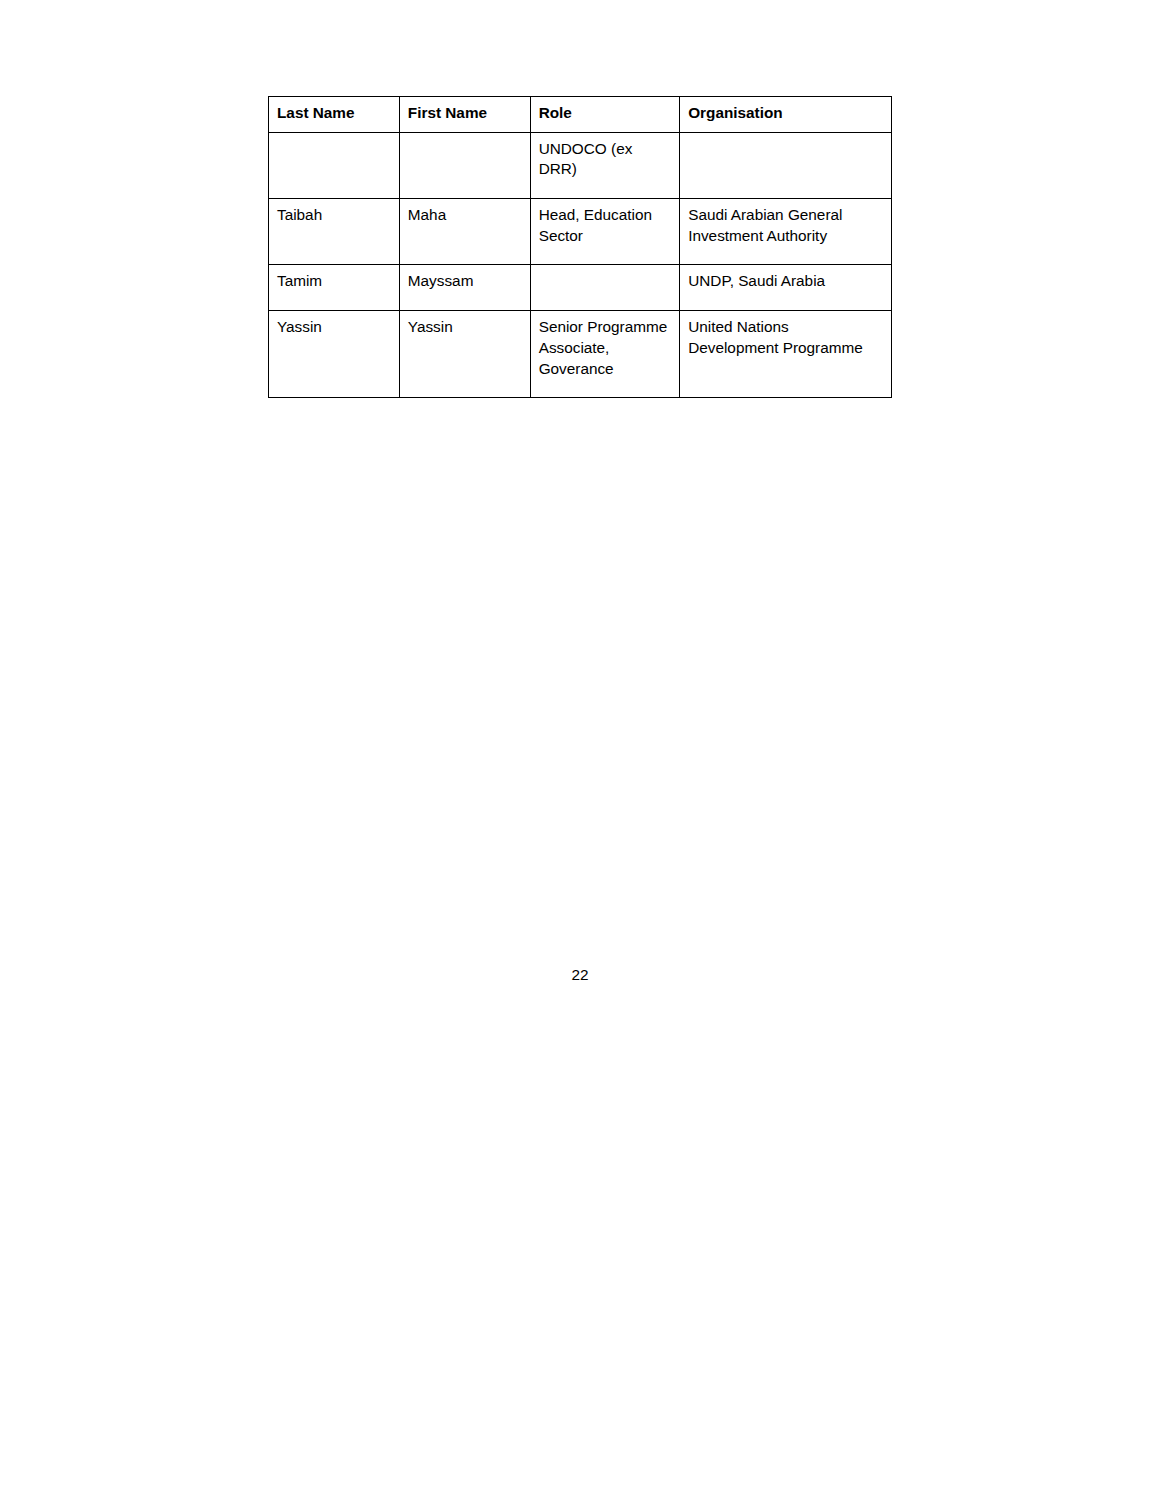| Last Name | First Name | Role | Organisation |
| --- | --- | --- | --- |
| | | UNDOCO (ex DRR) | |
| Taibah | Maha | Head, Education Sector | Saudi Arabian General Investment Authority |
| Tamim | Mayssam | | UNDP, Saudi Arabia |
| Yassin | Yassin | Senior Programme Associate, Goverance | United Nations Development Programme |
22